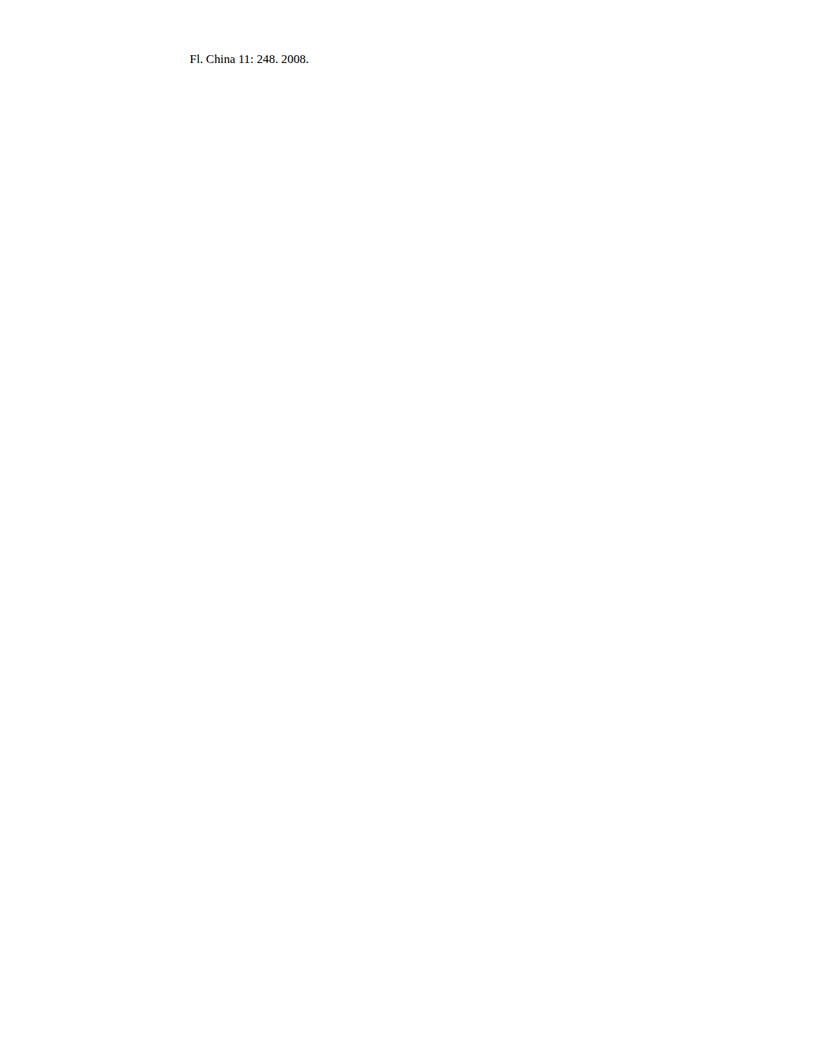Fl. China 11: 248. 2008.